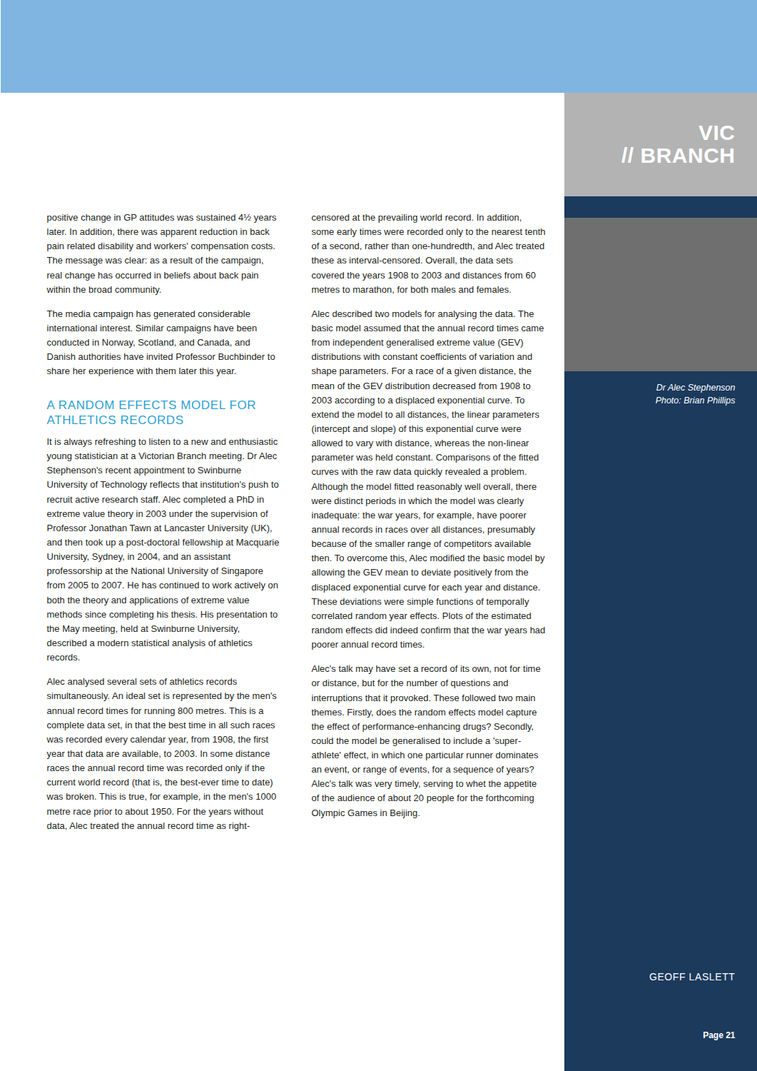VIC // BRANCH
Dr Alec Stephenson
Photo: Brian Phillips
GEOFF LASLETT
Page 21
positive change in GP attitudes was sustained 4½ years later. In addition, there was apparent reduction in back pain related disability and workers' compensation costs. The message was clear: as a result of the campaign, real change has occurred in beliefs about back pain within the broad community.
The media campaign has generated considerable international interest. Similar campaigns have been conducted in Norway, Scotland, and Canada, and Danish authorities have invited Professor Buchbinder to share her experience with them later this year.
A random effects model for athletics records
It is always refreshing to listen to a new and enthusiastic young statistician at a Victorian Branch meeting. Dr Alec Stephenson's recent appointment to Swinburne University of Technology reflects that institution's push to recruit active research staff. Alec completed a PhD in extreme value theory in 2003 under the supervision of Professor Jonathan Tawn at Lancaster University (UK), and then took up a post-doctoral fellowship at Macquarie University, Sydney, in 2004, and an assistant professorship at the National University of Singapore from 2005 to 2007. He has continued to work actively on both the theory and applications of extreme value methods since completing his thesis. His presentation to the May meeting, held at Swinburne University, described a modern statistical analysis of athletics records.
Alec analysed several sets of athletics records simultaneously. An ideal set is represented by the men's annual record times for running 800 metres. This is a complete data set, in that the best time in all such races was recorded every calendar year, from 1908, the first year that data are available, to 2003. In some distance races the annual record time was recorded only if the current world record (that is, the best-ever time to date) was broken. This is true, for example, in the men's 1000 metre race prior to about 1950. For the years without data, Alec treated the annual record time as right-censored at the prevailing world record. In addition, some early times were recorded only to the nearest tenth of a second, rather than one-hundredth, and Alec treated these as interval-censored. Overall, the data sets covered the years 1908 to 2003 and distances from 60 metres to marathon, for both males and females.
Alec described two models for analysing the data. The basic model assumed that the annual record times came from independent generalised extreme value (GEV) distributions with constant coefficients of variation and shape parameters. For a race of a given distance, the mean of the GEV distribution decreased from 1908 to 2003 according to a displaced exponential curve. To extend the model to all distances, the linear parameters (intercept and slope) of this exponential curve were allowed to vary with distance, whereas the non-linear parameter was held constant. Comparisons of the fitted curves with the raw data quickly revealed a problem. Although the model fitted reasonably well overall, there were distinct periods in which the model was clearly inadequate: the war years, for example, have poorer annual records in races over all distances, presumably because of the smaller range of competitors available then. To overcome this, Alec modified the basic model by allowing the GEV mean to deviate positively from the displaced exponential curve for each year and distance. These deviations were simple functions of temporally correlated random year effects. Plots of the estimated random effects did indeed confirm that the war years had poorer annual record times.
Alec's talk may have set a record of its own, not for time or distance, but for the number of questions and interruptions that it provoked. These followed two main themes. Firstly, does the random effects model capture the effect of performance-enhancing drugs? Secondly, could the model be generalised to include a 'super-athlete' effect, in which one particular runner dominates an event, or range of events, for a sequence of years? Alec's talk was very timely, serving to whet the appetite of the audience of about 20 people for the forthcoming Olympic Games in Beijing.